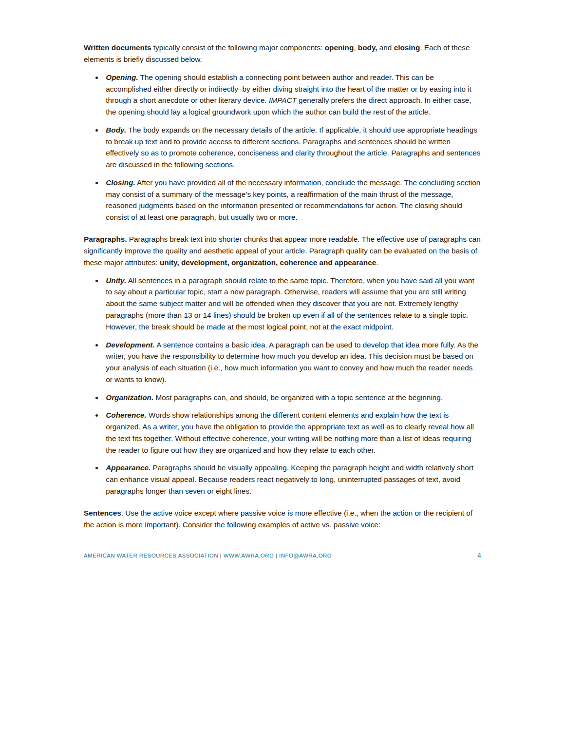Written documents typically consist of the following major components: opening, body, and closing. Each of these elements is briefly discussed below.
Opening. The opening should establish a connecting point between author and reader. This can be accomplished either directly or indirectly–by either diving straight into the heart of the matter or by easing into it through a short anecdote or other literary device. IMPACT generally prefers the direct approach. In either case, the opening should lay a logical groundwork upon which the author can build the rest of the article.
Body. The body expands on the necessary details of the article. If applicable, it should use appropriate headings to break up text and to provide access to different sections. Paragraphs and sentences should be written effectively so as to promote coherence, conciseness and clarity throughout the article. Paragraphs and sentences are discussed in the following sections.
Closing. After you have provided all of the necessary information, conclude the message. The concluding section may consist of a summary of the message’s key points, a reaffirmation of the main thrust of the message, reasoned judgments based on the information presented or recommendations for action. The closing should consist of at least one paragraph, but usually two or more.
Paragraphs. Paragraphs break text into shorter chunks that appear more readable. The effective use of paragraphs can significantly improve the quality and aesthetic appeal of your article. Paragraph quality can be evaluated on the basis of these major attributes: unity, development, organization, coherence and appearance.
Unity. All sentences in a paragraph should relate to the same topic. Therefore, when you have said all you want to say about a particular topic, start a new paragraph. Otherwise, readers will assume that you are still writing about the same subject matter and will be offended when they discover that you are not. Extremely lengthy paragraphs (more than 13 or 14 lines) should be broken up even if all of the sentences relate to a single topic. However, the break should be made at the most logical point, not at the exact midpoint.
Development. A sentence contains a basic idea. A paragraph can be used to develop that idea more fully. As the writer, you have the responsibility to determine how much you develop an idea. This decision must be based on your analysis of each situation (i.e., how much information you want to convey and how much the reader needs or wants to know).
Organization. Most paragraphs can, and should, be organized with a topic sentence at the beginning.
Coherence. Words show relationships among the different content elements and explain how the text is organized. As a writer, you have the obligation to provide the appropriate text as well as to clearly reveal how all the text fits together. Without effective coherence, your writing will be nothing more than a list of ideas requiring the reader to figure out how they are organized and how they relate to each other.
Appearance. Paragraphs should be visually appealing. Keeping the paragraph height and width relatively short can enhance visual appeal. Because readers react negatively to long, uninterrupted passages of text, avoid paragraphs longer than seven or eight lines.
Sentences. Use the active voice except where passive voice is more effective (i.e., when the action or the recipient of the action is more important). Consider the following examples of active vs. passive voice:
American Water Resources Association | www.awra.org | info@awra.org 4